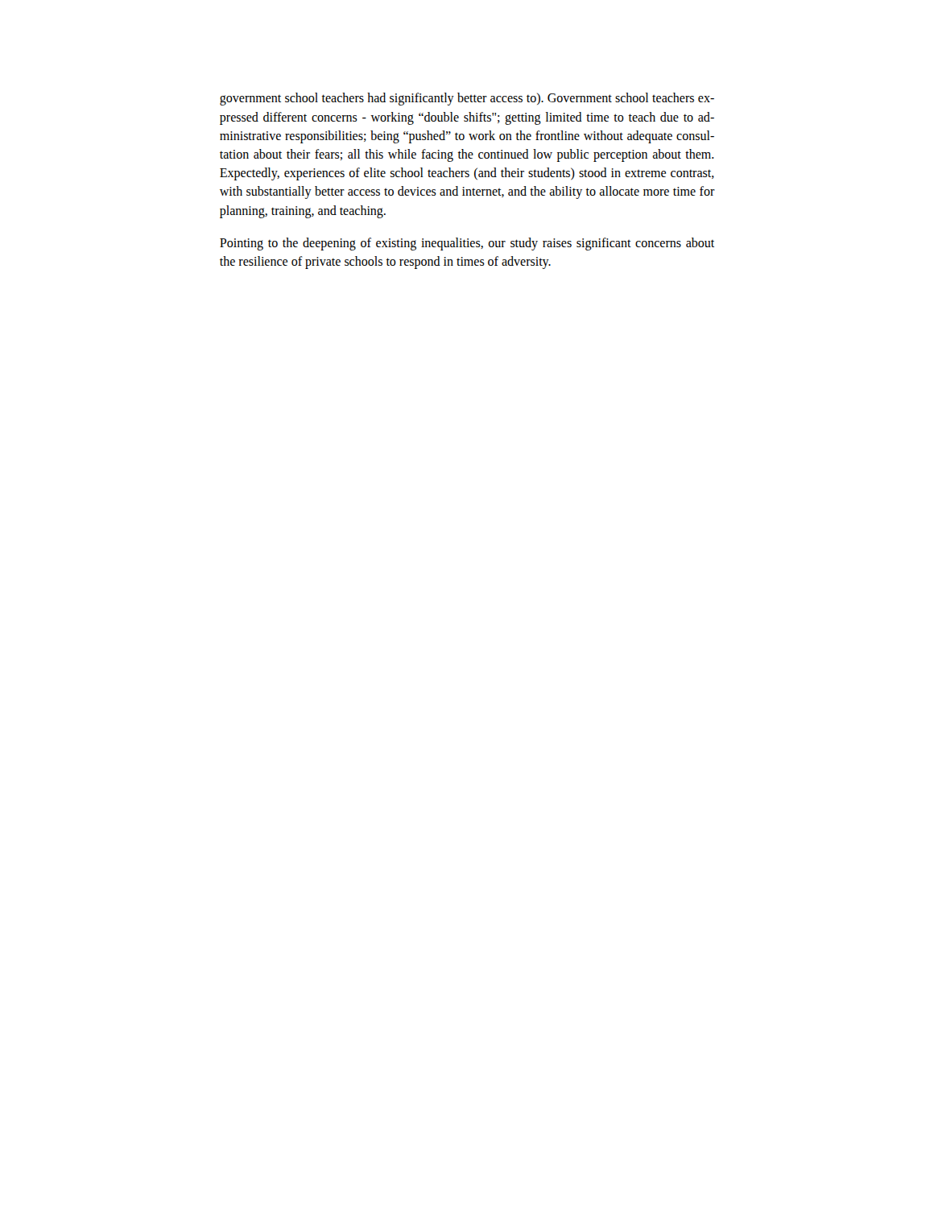government school teachers had significantly better access to). Government school teachers expressed different concerns - working “double shifts"; getting limited time to teach due to administrative responsibilities; being “pushed” to work on the frontline without adequate consultation about their fears; all this while facing the continued low public perception about them. Expectedly, experiences of elite school teachers (and their students) stood in extreme contrast, with substantially better access to devices and internet, and the ability to allocate more time for planning, training, and teaching.
Pointing to the deepening of existing inequalities, our study raises significant concerns about the resilience of private schools to respond in times of adversity.